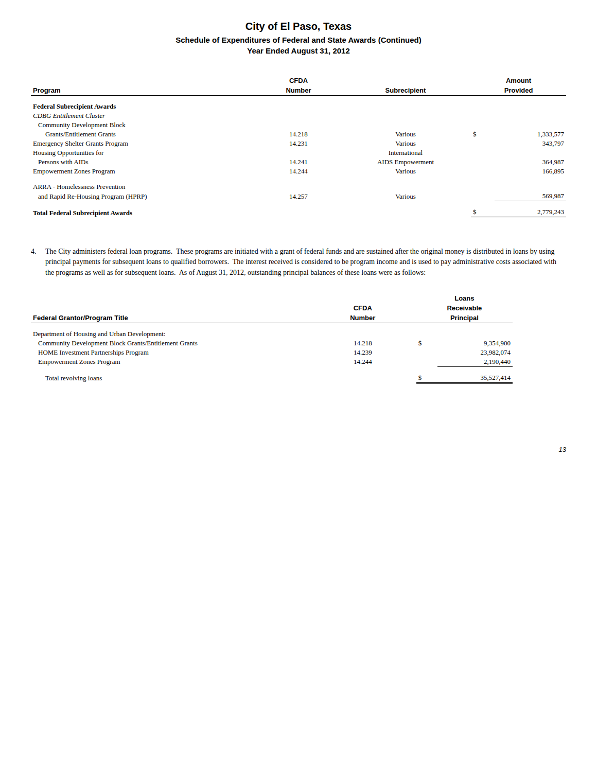City of El Paso, Texas
Schedule of Expenditures of Federal and State Awards (Continued)
Year Ended August 31, 2012
| | CFDA | | Amount |
| --- | --- | --- | --- |
| Program | Number | Subrecipient | Provided |
| Federal Subrecipient Awards | | | | |
| CDBG Entitlement Cluster | | | | |
| Community Development Block | | | | |
| Grants/Entitlement Grants | 14.218 | Various | $ | 1,333,577 |
| Emergency Shelter Grants Program | 14.231 | Various | | 343,797 |
| Housing Opportunities for | | International | | |
| Persons with AIDs | 14.241 | AIDS Empowerment | | 364,987 |
| Empowerment Zones Program | 14.244 | Various | | 166,895 |
| ARRA - Homelessness Prevention | | | | |
| and Rapid Re-Housing Program (HPRP) | 14.257 | Various | | 569,987 |
| Total Federal Subrecipient Awards | | | $ | 2,779,243 |
4.
The City administers federal loan programs. These programs are initiated with a grant of federal funds and are sustained after the original money is distributed in loans by using principal payments for subsequent loans to qualified borrowers. The interest received is considered to be program income and is used to pay administrative costs associated with the programs as well as for subsequent loans. As of August 31, 2012, outstanding principal balances of these loans were as follows:
| | | Loans | |
| --- | --- | --- | --- |
| | CFDA | Receivable | |
| Federal Grantor/Program Title | Number | Principal | |
| Department of Housing and Urban Development: | | | | |
| Community Development Block Grants/Entitlement Grants | 14.218 | $ | 9,354,900 | |
| HOME Investment Partnerships Program | 14.239 | | 23,982,074 | |
| Empowerment Zones Program | 14.244 | | 2,190,440 | |
| Total revolving loans | | $ | 35,527,414 | |
13